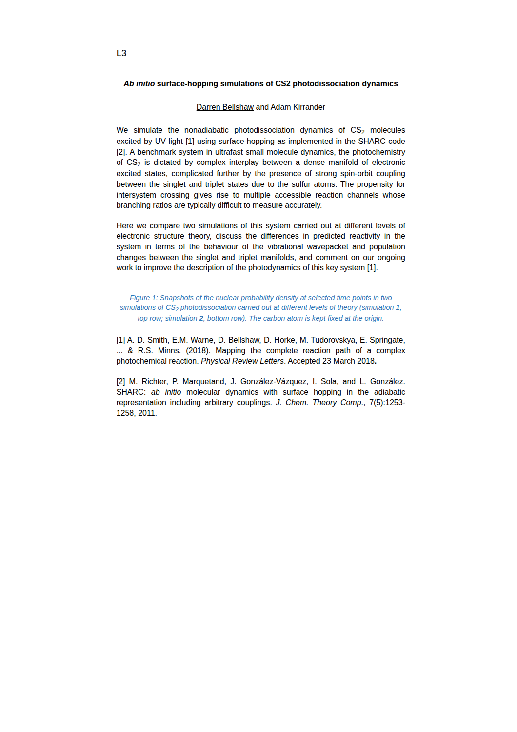L3
Ab initio surface-hopping simulations of CS2 photodissociation dynamics
Darren Bellshaw and Adam Kirrander
We simulate the nonadiabatic photodissociation dynamics of CS2 molecules excited by UV light [1] using surface-hopping as implemented in the SHARC code [2]. A benchmark system in ultrafast small molecule dynamics, the photochemistry of CS2 is dictated by complex interplay between a dense manifold of electronic excited states, complicated further by the presence of strong spin-orbit coupling between the singlet and triplet states due to the sulfur atoms. The propensity for intersystem crossing gives rise to multiple accessible reaction channels whose branching ratios are typically difficult to measure accurately.
Here we compare two simulations of this system carried out at different levels of electronic structure theory, discuss the differences in predicted reactivity in the system in terms of the behaviour of the vibrational wavepacket and population changes between the singlet and triplet manifolds, and comment on our ongoing work to improve the description of the photodynamics of this key system [1].
Figure 1: Snapshots of the nuclear probability density at selected time points in two simulations of CS2 photodissociation carried out at different levels of theory (simulation 1, top row; simulation 2, bottom row). The carbon atom is kept fixed at the origin.
[1] A. D. Smith, E.M. Warne, D. Bellshaw, D. Horke, M. Tudorovskya, E. Springate, ... & R.S. Minns. (2018). Mapping the complete reaction path of a complex photochemical reaction. Physical Review Letters. Accepted 23 March 2018.
[2] M. Richter, P. Marquetand, J. González-Vázquez, I. Sola, and L. González. SHARC: ab initio molecular dynamics with surface hopping in the adiabatic representation including arbitrary couplings. J. Chem. Theory Comp., 7(5):1253-1258, 2011.